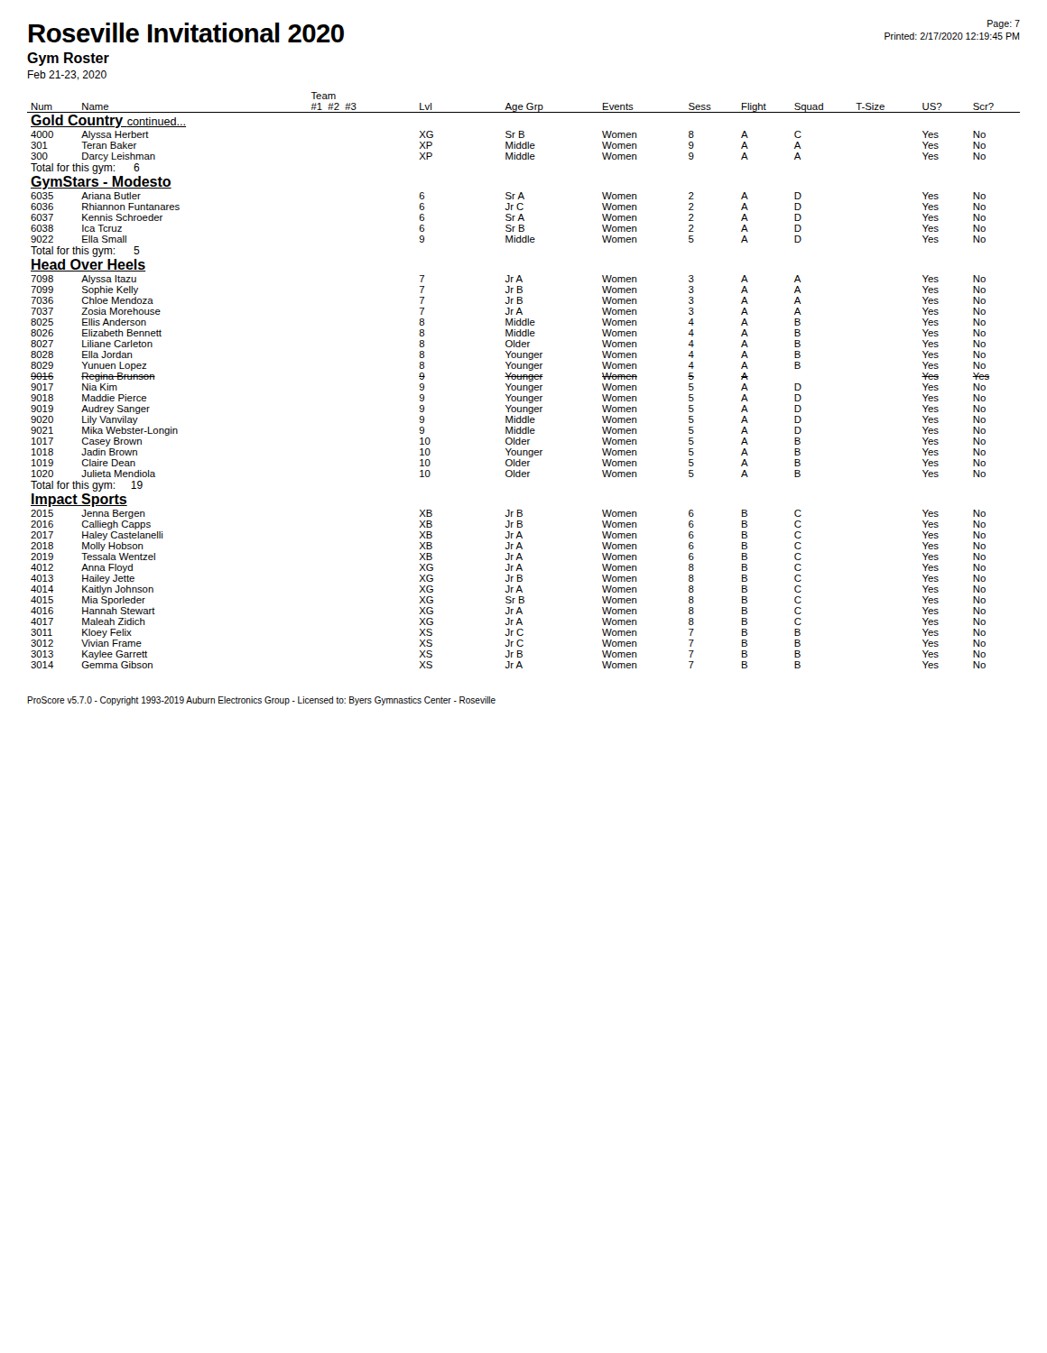Page: 7
Printed: 2/17/2020 12:19:45 PM
Roseville Invitational 2020
Gym Roster
Feb 21-23, 2020
| | | Team | | | | | | | | | |
| --- | --- | --- | --- | --- | --- | --- | --- | --- | --- | --- | --- |
| Num | Name | #1 #2 #3 | Lvl | Age Grp | Events | Sess | Flight | Squad | T-Size | US? | Scr? |
| Gold Country continued... |
| 4000 | Alyssa Herbert | | XG | Sr B | Women | 8 | A | C | | Yes | No |
| 301 | Teran Baker | | XP | Middle | Women | 9 | A | A | | Yes | No |
| 300 | Darcy Leishman | | XP | Middle | Women | 9 | A | A | | Yes | No |
| Total for this gym: 6 | |
| GymStars - Modesto |
| 6035 | Ariana Butler | | 6 | Sr A | Women | 2 | A | D | | Yes | No |
| 6036 | Rhiannon Funtanares | | 6 | Jr C | Women | 2 | A | D | | Yes | No |
| 6037 | Kennis Schroeder | | 6 | Sr A | Women | 2 | A | D | | Yes | No |
| 6038 | Ica Tcruz | | 6 | Sr B | Women | 2 | A | D | | Yes | No |
| 9022 | Ella Small | | 9 | Middle | Women | 5 | A | D | | Yes | No |
| Total for this gym: 5 | |
| Head Over Heels |
| 7098 | Alyssa Itazu | | 7 | Jr A | Women | 3 | A | A | | Yes | No |
| 7099 | Sophie Kelly | | 7 | Jr B | Women | 3 | A | A | | Yes | No |
| 7036 | Chloe Mendoza | | 7 | Jr B | Women | 3 | A | A | | Yes | No |
| 7037 | Zosia Morehouse | | 7 | Jr A | Women | 3 | A | A | | Yes | No |
| 8025 | Ellis Anderson | | 8 | Middle | Women | 4 | A | B | | Yes | No |
| 8026 | Elizabeth Bennett | | 8 | Middle | Women | 4 | A | B | | Yes | No |
| 8027 | Liliane Carleton | | 8 | Older | Women | 4 | A | B | | Yes | No |
| 8028 | Ella Jordan | | 8 | Younger | Women | 4 | A | B | | Yes | No |
| 8029 | Yunuen Lopez | | 8 | Younger | Women | 4 | A | B | | Yes | No |
| 9016 | Regina Brunson | | 9 | Younger | Women | 5 | A | | | Yes | Yes |
| 9017 | Nia Kim | | 9 | Younger | Women | 5 | A | D | | Yes | No |
| 9018 | Maddie Pierce | | 9 | Younger | Women | 5 | A | D | | Yes | No |
| 9019 | Audrey Sanger | | 9 | Younger | Women | 5 | A | D | | Yes | No |
| 9020 | Lily Vanvilay | | 9 | Middle | Women | 5 | A | D | | Yes | No |
| 9021 | Mika Webster-Longin | | 9 | Middle | Women | 5 | A | D | | Yes | No |
| 1017 | Casey Brown | | 10 | Older | Women | 5 | A | B | | Yes | No |
| 1018 | Jadin Brown | | 10 | Younger | Women | 5 | A | B | | Yes | No |
| 1019 | Claire Dean | | 10 | Older | Women | 5 | A | B | | Yes | No |
| 1020 | Julieta Mendiola | | 10 | Older | Women | 5 | A | B | | Yes | No |
| Total for this gym: 19 | |
| Impact Sports |
| 2015 | Jenna Bergen | | XB | Jr B | Women | 6 | B | C | | Yes | No |
| 2016 | Calliegh Capps | | XB | Jr B | Women | 6 | B | C | | Yes | No |
| 2017 | Haley Castelanelli | | XB | Jr A | Women | 6 | B | C | | Yes | No |
| 2018 | Molly Hobson | | XB | Jr A | Women | 6 | B | C | | Yes | No |
| 2019 | Tessala Wentzel | | XB | Jr A | Women | 6 | B | C | | Yes | No |
| 4012 | Anna Floyd | | XG | Jr A | Women | 8 | B | C | | Yes | No |
| 4013 | Hailey Jette | | XG | Jr B | Women | 8 | B | C | | Yes | No |
| 4014 | Kaitlyn Johnson | | XG | Jr A | Women | 8 | B | C | | Yes | No |
| 4015 | Mia Sporleder | | XG | Sr B | Women | 8 | B | C | | Yes | No |
| 4016 | Hannah Stewart | | XG | Jr A | Women | 8 | B | C | | Yes | No |
| 4017 | Maleah Zidich | | XG | Jr A | Women | 8 | B | C | | Yes | No |
| 3011 | Kloey Felix | | XS | Jr C | Women | 7 | B | B | | Yes | No |
| 3012 | Vivian Frame | | XS | Jr C | Women | 7 | B | B | | Yes | No |
| 3013 | Kaylee Garrett | | XS | Jr B | Women | 7 | B | B | | Yes | No |
| 3014 | Gemma Gibson | | XS | Jr A | Women | 7 | B | B | | Yes | No |
ProScore v5.7.0 - Copyright 1993-2019 Auburn Electronics Group - Licensed to: Byers Gymnastics Center - Roseville